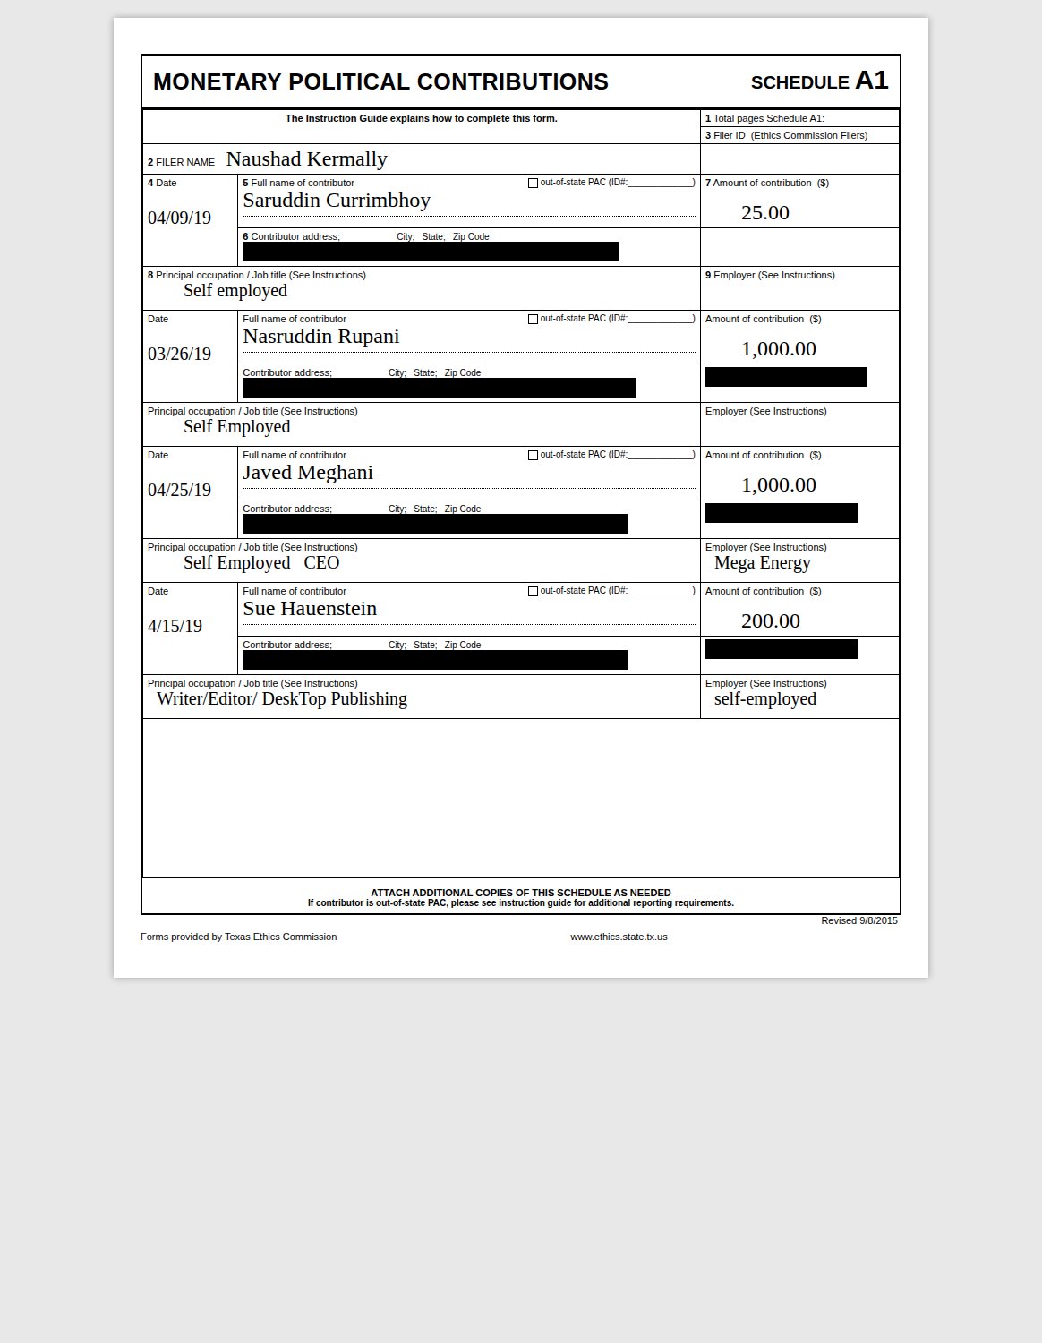MONETARY POLITICAL CONTRIBUTIONS
SCHEDULE A1
| The Instruction Guide explains how to complete this form. | 1 Total pages Schedule A1: |
| 3 Filer ID (Ethics Commission Filers) |
| 2 FILER NAME Naushad Kermally | |
| 4 Date 04/09/19 | 5 Full name of contributor out-of-state PAC (ID#:_____________) Saruddin Currimbhoy | 7 Amount of contribution ($) 25.00 |
| 6 Contributor address; City; State; Zip Code | |
| 8 Principal occupation / Job title (See Instructions) Self employed | 9 Employer (See Instructions) |
| Date 03/26/19 | Full name of contributor out-of-state PAC (ID#:_____________) Nasruddin Rupani | Amount of contribution ($) 1,000.00 |
| Contributor address; City; State; Zip Code | |
| Principal occupation / Job title (See Instructions) Self Employed | Employer (See Instructions) |
| Date 04/25/19 | Full name of contributor out-of-state PAC (ID#:_____________) Javed Meghani | Amount of contribution ($) 1,000.00 |
| Contributor address; City; State; Zip Code | |
| Principal occupation / Job title (See Instructions) Self Employed CEO | Employer (See Instructions) Mega Energy |
| Date 4/15/19 | Full name of contributor out-of-state PAC (ID#:_____________) Sue Hauenstein | Amount of contribution ($) 200.00 |
| Contributor address; City; State; Zip Code | |
| Principal occupation / Job title (See Instructions) Writer/Editor/ DeskTop Publishing | Employer (See Instructions) self-employed |
ATTACH ADDITIONAL COPIES OF THIS SCHEDULE AS NEEDED
If contributor is out-of-state PAC, please see instruction guide for additional reporting requirements.
Revised 9/8/2015
Forms provided by Texas Ethics Commission www.ethics.state.tx.us